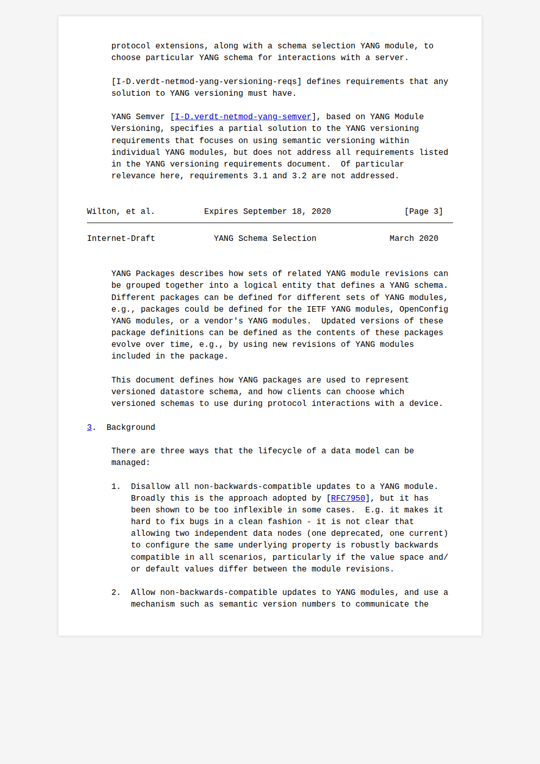protocol extensions, along with a schema selection YANG module, to
     choose particular YANG schema for interactions with a server.

     [I-D.verdt-netmod-yang-versioning-reqs] defines requirements that any
     solution to YANG versioning must have.

     YANG Semver [I-D.verdt-netmod-yang-semver], based on YANG Module
     Versioning, specifies a partial solution to the YANG versioning
     requirements that focuses on using semantic versioning within
     individual YANG modules, but does not address all requirements listed
     in the YANG versioning requirements document.  Of particular
     relevance here, requirements 3.1 and 3.2 are not addressed.


Wilton, et al.          Expires September 18, 2020               [Page 3]
Internet-Draft            YANG Schema Selection               March 2020


     YANG Packages describes how sets of related YANG module revisions can
     be grouped together into a logical entity that defines a YANG schema.
     Different packages can be defined for different sets of YANG modules,
     e.g., packages could be defined for the IETF YANG modules, OpenConfig
     YANG modules, or a vendor's YANG modules.  Updated versions of these
     package definitions can be defined as the contents of these packages
     evolve over time, e.g., by using new revisions of YANG modules
     included in the package.

     This document defines how YANG packages are used to represent
     versioned datastore schema, and how clients can choose which
     versioned schemas to use during protocol interactions with a device.

3.  Background

     There are three ways that the lifecycle of a data model can be
     managed:

     1.  Disallow all non-backwards-compatible updates to a YANG module.
         Broadly this is the approach adopted by [RFC7950], but it has
         been shown to be too inflexible in some cases.  E.g. it makes it
         hard to fix bugs in a clean fashion - it is not clear that
         allowing two independent data nodes (one deprecated, one current)
         to configure the same underlying property is robustly backwards
         compatible in all scenarios, particularly if the value space and/
         or default values differ between the module revisions.

     2.  Allow non-backwards-compatible updates to YANG modules, and use a
         mechanism such as semantic version numbers to communicate the